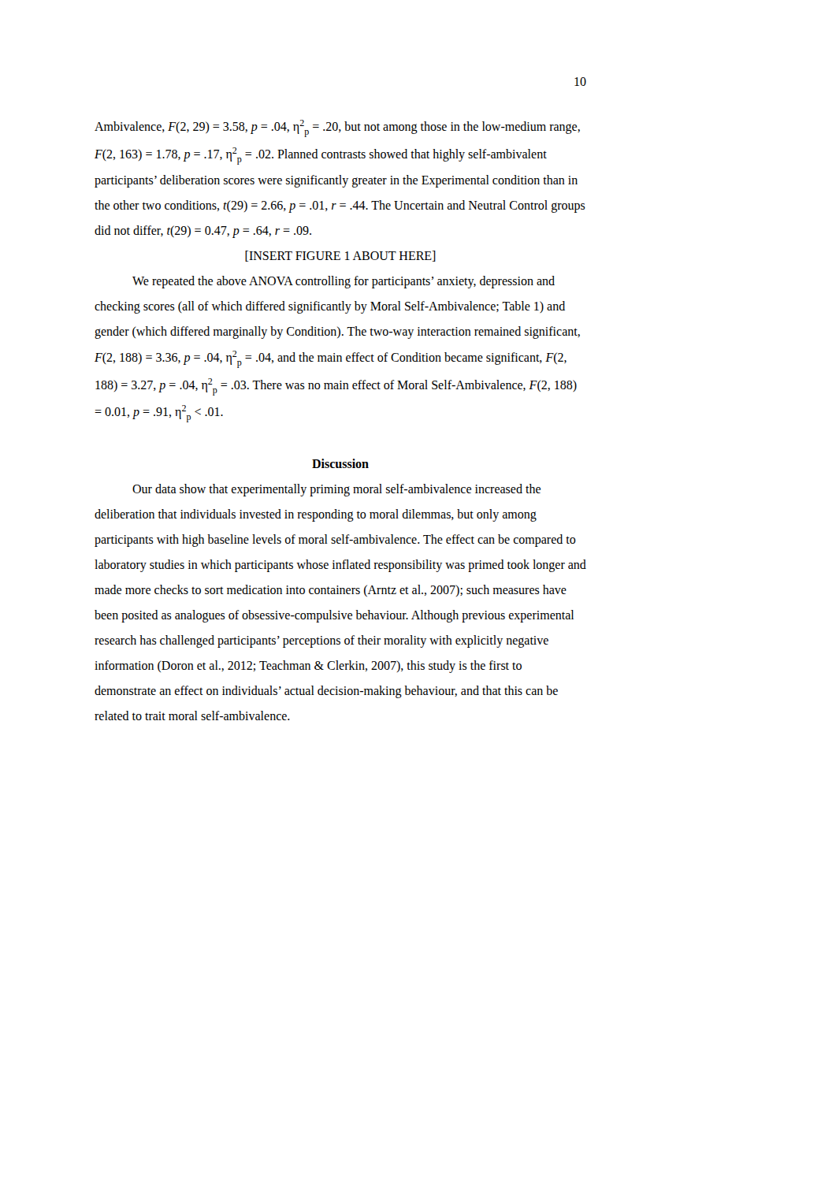10
Ambivalence, F(2, 29) = 3.58, p = .04, η2p = .20, but not among those in the low-medium range, F(2, 163) = 1.78, p = .17, η2p = .02. Planned contrasts showed that highly self-ambivalent participants’ deliberation scores were significantly greater in the Experimental condition than in the other two conditions, t(29) = 2.66, p = .01, r = .44. The Uncertain and Neutral Control groups did not differ, t(29) = 0.47, p = .64, r = .09.
[INSERT FIGURE 1 ABOUT HERE]
We repeated the above ANOVA controlling for participants’ anxiety, depression and checking scores (all of which differed significantly by Moral Self-Ambivalence; Table 1) and gender (which differed marginally by Condition). The two-way interaction remained significant, F(2, 188) = 3.36, p = .04, η2p = .04, and the main effect of Condition became significant, F(2, 188) = 3.27, p = .04, η2p = .03. There was no main effect of Moral Self-Ambivalence, F(2, 188) = 0.01, p = .91, η2p < .01.
Discussion
Our data show that experimentally priming moral self-ambivalence increased the deliberation that individuals invested in responding to moral dilemmas, but only among participants with high baseline levels of moral self-ambivalence. The effect can be compared to laboratory studies in which participants whose inflated responsibility was primed took longer and made more checks to sort medication into containers (Arntz et al., 2007); such measures have been posited as analogues of obsessive-compulsive behaviour. Although previous experimental research has challenged participants’ perceptions of their morality with explicitly negative information (Doron et al., 2012; Teachman & Clerkin, 2007), this study is the first to demonstrate an effect on individuals’ actual decision-making behaviour, and that this can be related to trait moral self-ambivalence.